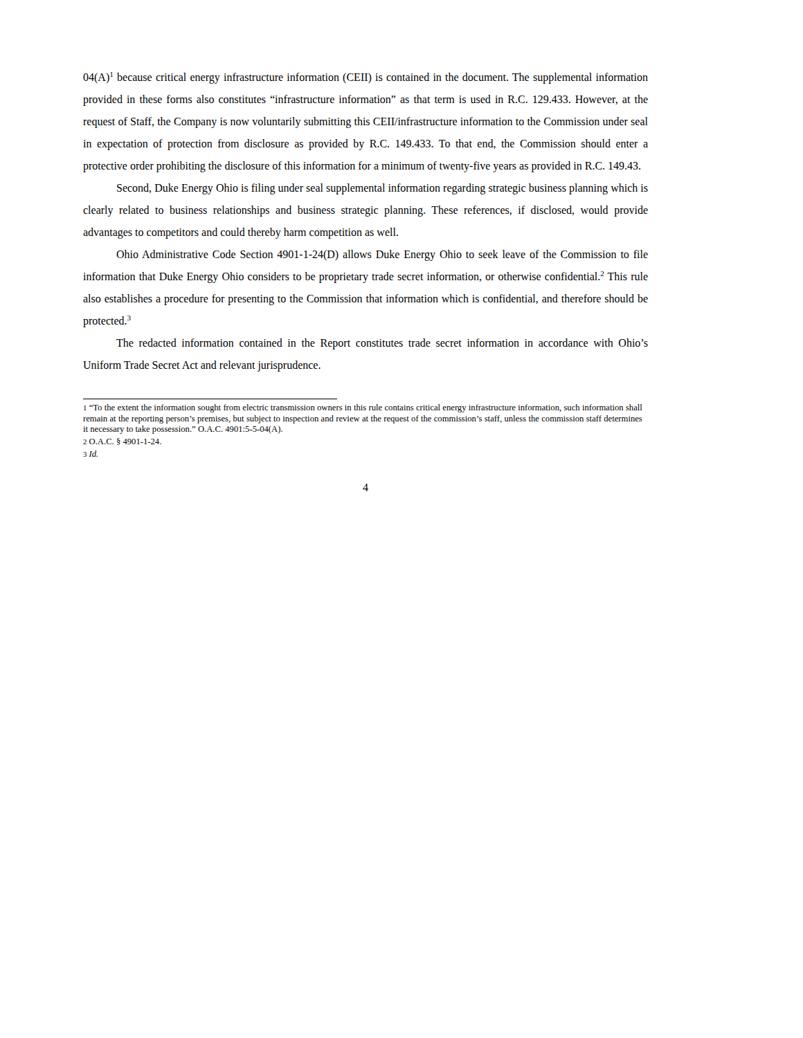04(A)1 because critical energy infrastructure information (CEII) is contained in the document. The supplemental information provided in these forms also constitutes “infrastructure information” as that term is used in R.C. 129.433. However, at the request of Staff, the Company is now voluntarily submitting this CEII/infrastructure information to the Commission under seal in expectation of protection from disclosure as provided by R.C. 149.433. To that end, the Commission should enter a protective order prohibiting the disclosure of this information for a minimum of twenty-five years as provided in R.C. 149.43.
Second, Duke Energy Ohio is filing under seal supplemental information regarding strategic business planning which is clearly related to business relationships and business strategic planning. These references, if disclosed, would provide advantages to competitors and could thereby harm competition as well.
Ohio Administrative Code Section 4901-1-24(D) allows Duke Energy Ohio to seek leave of the Commission to file information that Duke Energy Ohio considers to be proprietary trade secret information, or otherwise confidential.2 This rule also establishes a procedure for presenting to the Commission that information which is confidential, and therefore should be protected.3
The redacted information contained in the Report constitutes trade secret information in accordance with Ohio’s Uniform Trade Secret Act and relevant jurisprudence.
1 “To the extent the information sought from electric transmission owners in this rule contains critical energy infrastructure information, such information shall remain at the reporting person’s premises, but subject to inspection and review at the request of the commission’s staff, unless the commission staff determines it necessary to take possession.” O.A.C. 4901:5-5-04(A).
2 O.A.C. § 4901-1-24.
3 Id.
4